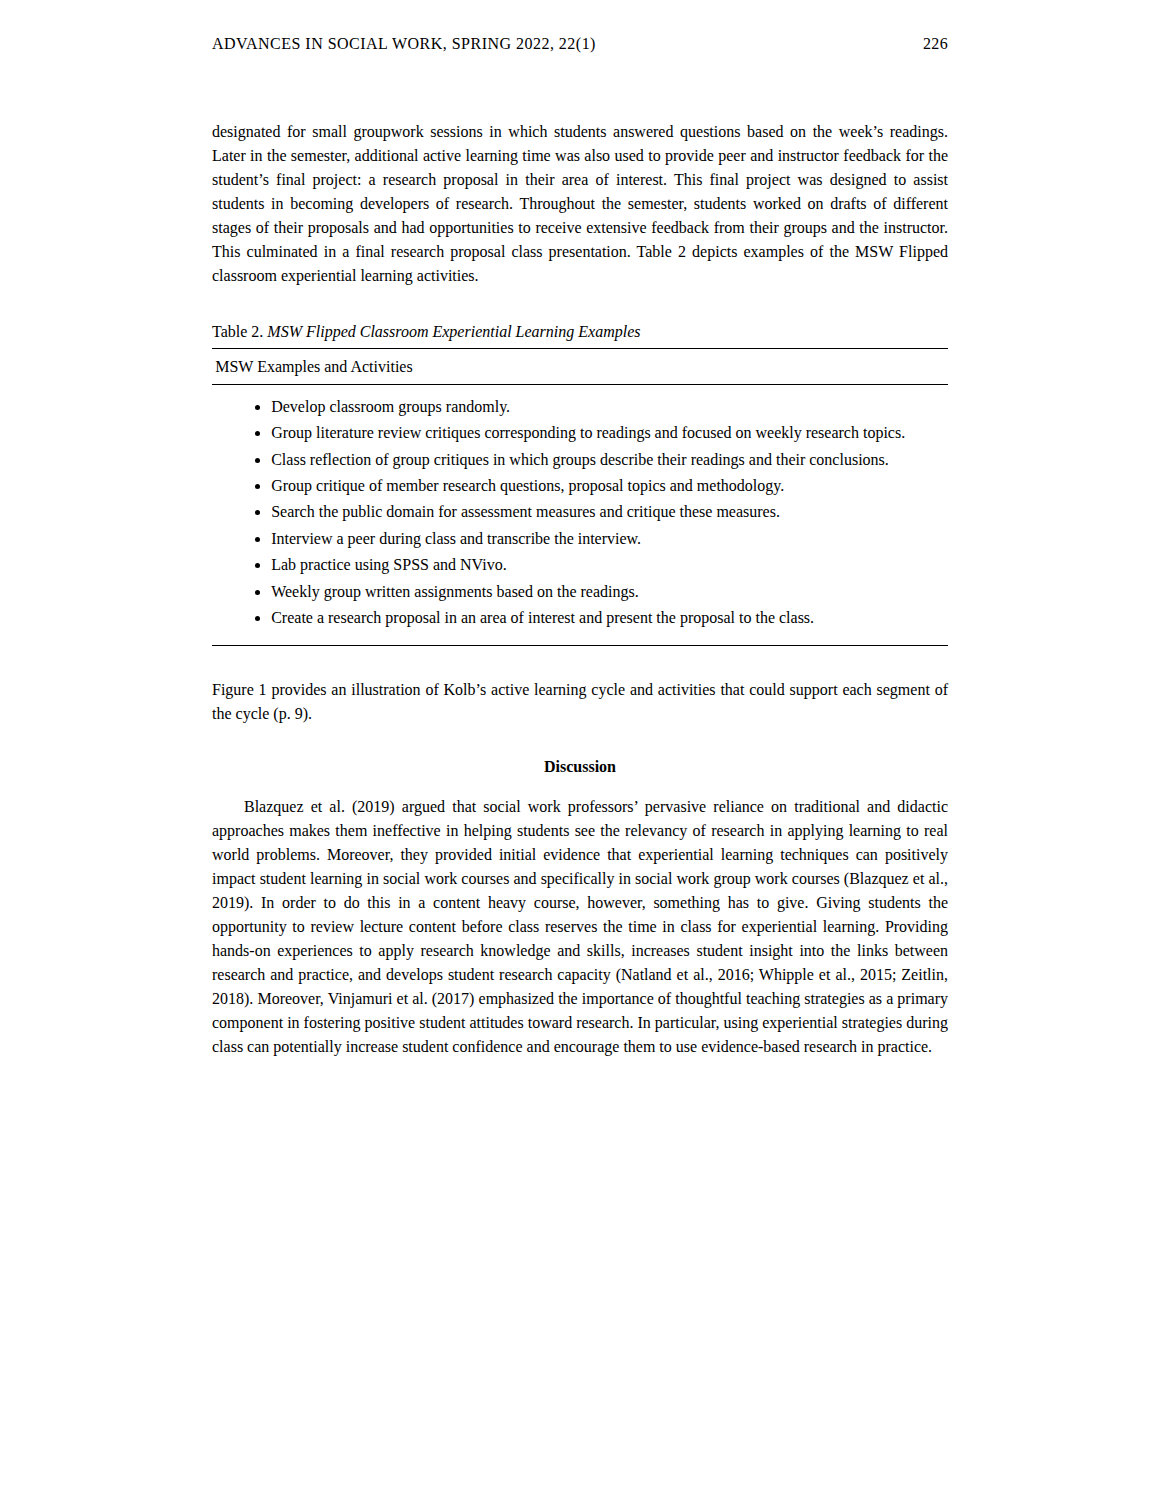Advances in Social Work, Spring 2022, 22(1) 226
designated for small groupwork sessions in which students answered questions based on the week’s readings. Later in the semester, additional active learning time was also used to provide peer and instructor feedback for the student’s final project: a research proposal in their area of interest. This final project was designed to assist students in becoming developers of research. Throughout the semester, students worked on drafts of different stages of their proposals and had opportunities to receive extensive feedback from their groups and the instructor. This culminated in a final research proposal class presentation. Table 2 depicts examples of the MSW Flipped classroom experiential learning activities.
Table 2. MSW Flipped Classroom Experiential Learning Examples
| MSW Examples and Activities |
| --- |
| Develop classroom groups randomly. Group literature review critiques corresponding to readings and focused on weekly research topics. Class reflection of group critiques in which groups describe their readings and their conclusions. Group critique of member research questions, proposal topics and methodology. Search the public domain for assessment measures and critique these measures. Interview a peer during class and transcribe the interview. Lab practice using SPSS and NVivo. Weekly group written assignments based on the readings. Create a research proposal in an area of interest and present the proposal to the class. |
Figure 1 provides an illustration of Kolb’s active learning cycle and activities that could support each segment of the cycle (p. 9).
Discussion
Blazquez et al. (2019) argued that social work professors’ pervasive reliance on traditional and didactic approaches makes them ineffective in helping students see the relevancy of research in applying learning to real world problems. Moreover, they provided initial evidence that experiential learning techniques can positively impact student learning in social work courses and specifically in social work group work courses (Blazquez et al., 2019). In order to do this in a content heavy course, however, something has to give. Giving students the opportunity to review lecture content before class reserves the time in class for experiential learning. Providing hands-on experiences to apply research knowledge and skills, increases student insight into the links between research and practice, and develops student research capacity (Natland et al., 2016; Whipple et al., 2015; Zeitlin, 2018). Moreover, Vinjamuri et al. (2017) emphasized the importance of thoughtful teaching strategies as a primary component in fostering positive student attitudes toward research. In particular, using experiential strategies during class can potentially increase student confidence and encourage them to use evidence-based research in practice.